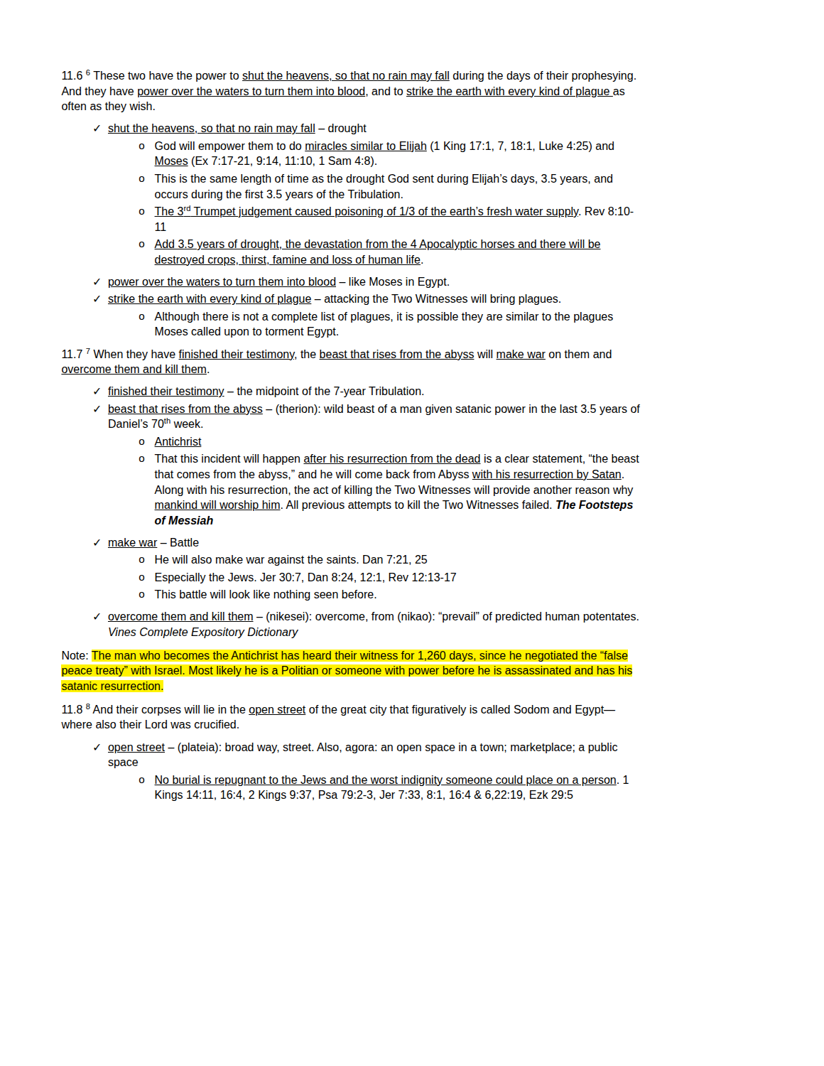11.6 6 These two have the power to shut the heavens, so that no rain may fall during the days of their prophesying. And they have power over the waters to turn them into blood, and to strike the earth with every kind of plague as often as they wish.
shut the heavens, so that no rain may fall – drought
God will empower them to do miracles similar to Elijah (1 King 17:1, 7, 18:1, Luke 4:25) and Moses (Ex 7:17-21, 9:14, 11:10, 1 Sam 4:8).
This is the same length of time as the drought God sent during Elijah’s days, 3.5 years, and occurs during the first 3.5 years of the Tribulation.
The 3rd Trumpet judgement caused poisoning of 1/3 of the earth’s fresh water supply. Rev 8:10-11
Add 3.5 years of drought, the devastation from the 4 Apocalyptic horses and there will be destroyed crops, thirst, famine and loss of human life.
power over the waters to turn them into blood – like Moses in Egypt.
strike the earth with every kind of plague – attacking the Two Witnesses will bring plagues.
Although there is not a complete list of plagues, it is possible they are similar to the plagues Moses called upon to torment Egypt.
11.7 7 When they have finished their testimony, the beast that rises from the abyss will make war on them and overcome them and kill them.
finished their testimony – the midpoint of the 7-year Tribulation.
beast that rises from the abyss – (therion): wild beast of a man given satanic power in the last 3.5 years of Daniel’s 70th week.
Antichrist
That this incident will happen after his resurrection from the dead is a clear statement, “the beast that comes from the abyss,” and he will come back from Abyss with his resurrection by Satan. Along with his resurrection, the act of killing the Two Witnesses will provide another reason why mankind will worship him. All previous attempts to kill the Two Witnesses failed. The Footsteps of Messiah
make war – Battle
He will also make war against the saints. Dan 7:21, 25
Especially the Jews. Jer 30:7, Dan 8:24, 12:1, Rev 12:13-17
This battle will look like nothing seen before.
overcome them and kill them – (nikesei): overcome, from (nikao): “prevail” of predicted human potentates. Vines Complete Expository Dictionary
Note: The man who becomes the Antichrist has heard their witness for 1,260 days, since he negotiated the “false peace treaty” with Israel. Most likely he is a Politian or someone with power before he is assassinated and has his satanic resurrection.
11.8 8 And their corpses will lie in the open street of the great city that figuratively is called Sodom and Egypt—where also their Lord was crucified.
open street – (plateia): broad way, street. Also, agora: an open space in a town; marketplace; a public space
No burial is repugnant to the Jews and the worst indignity someone could place on a person. 1 Kings 14:11, 16:4, 2 Kings 9:37, Psa 79:2-3, Jer 7:33, 8:1, 16:4 & 6,22:19, Ezk 29:5